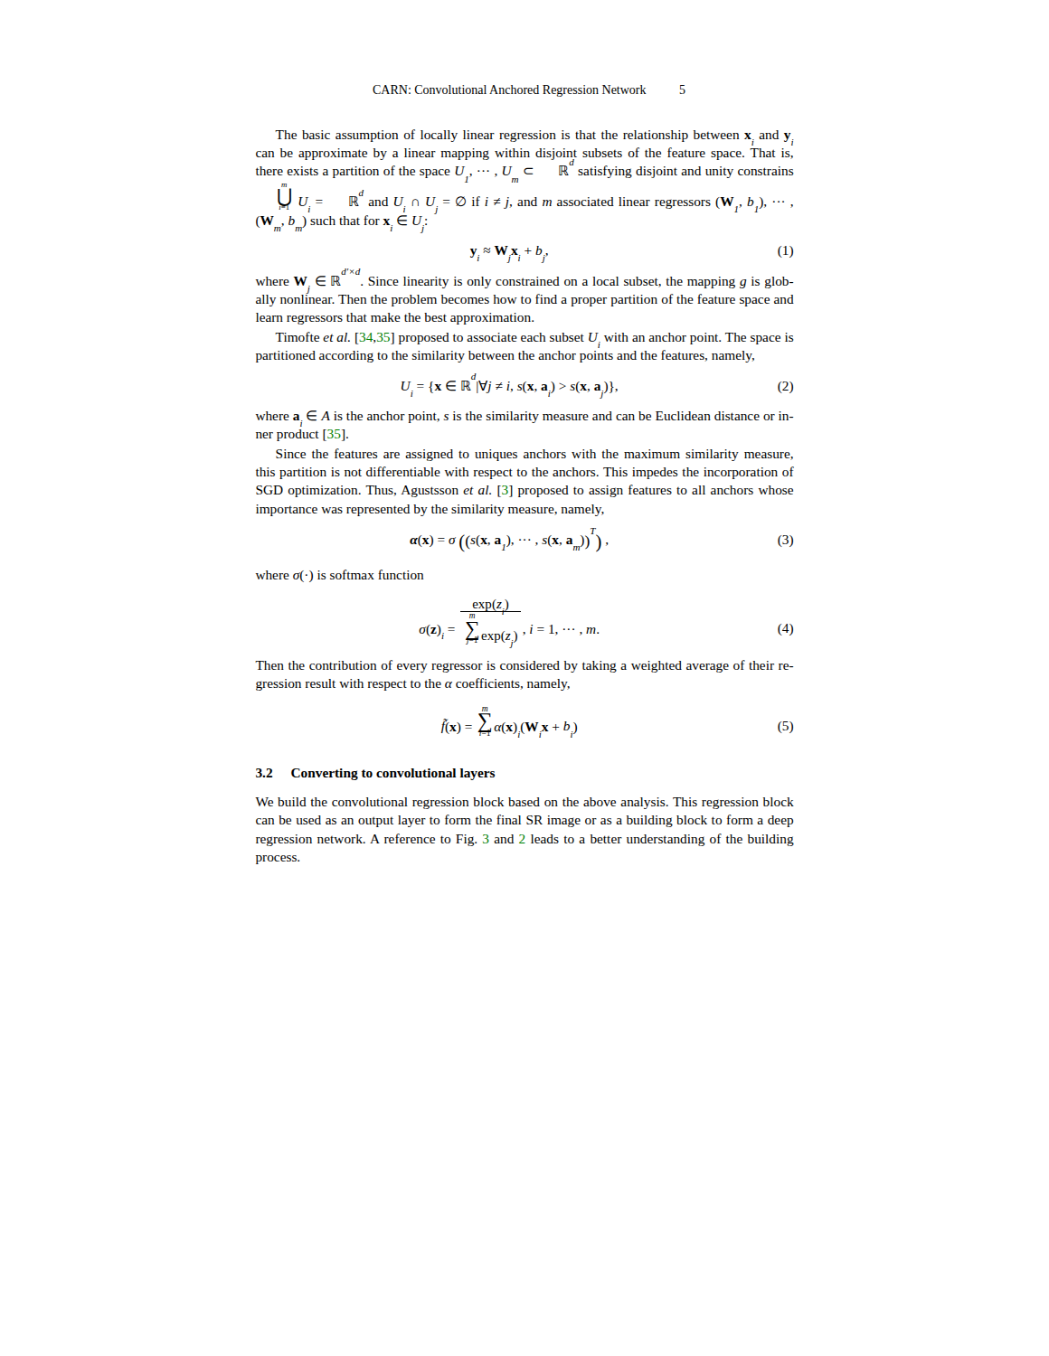CARN: Convolutional Anchored Regression Network 5
The basic assumption of locally linear regression is that the relationship between xi and yi can be approximate by a linear mapping within disjoint subsets of the feature space. That is, there exists a partition of the space U1, ··· , Um ⊂ ℝd satisfying disjoint and unity constrains m⋃i=1 Ui = ℝd and Ui ∩ Uj = ∅ if i ≠ j, and m associated linear regressors (W1, b1), ··· , (Wm, bm) such that for xi ∈ Uj:
yi ≈ Wjxi + bj, (1)
where Wj ∈ ℝd′×d. Since linearity is only constrained on a local subset, the mapping g is globally nonlinear. Then the problem becomes how to find a proper partition of the feature space and learn regressors that make the best approximation.
Timofte et al. [34,35] proposed to associate each subset Ui with an anchor point. The space is partitioned according to the similarity between the anchor points and the features, namely,
Ui = {x ∈ ℝd|∀j ≠ i, s(x, ai) > s(x, aj)}, (2)
where ai ∈ A is the anchor point, s is the similarity measure and can be Euclidean distance or inner product [35].
Since the features are assigned to uniques anchors with the maximum similarity measure, this partition is not differentiable with respect to the anchors. This impedes the incorporation of SGD optimization. Thus, Agustsson et al. [3] proposed to assign features to all anchors whose importance was represented by the similarity measure, namely,
α(x) = σ ((s(x, a1), ··· , s(x, am))T) , (3)
where σ(·) is softmax function
σ(z)i = exp(zi) m∑j=1 exp(zj), i = 1, ··· , m. (4)
Then the contribution of every regressor is considered by taking a weighted average of their regression result with respect to the α coefficients, namely,
f̃(x) = m∑i=1 α(x)i(Wix + bi) (5)
3.2 Converting to convolutional layers
We build the convolutional regression block based on the above analysis. This regression block can be used as an output layer to form the final SR image or as a building block to form a deep regression network. A reference to Fig. 3 and 2 leads to a better understanding of the building process.